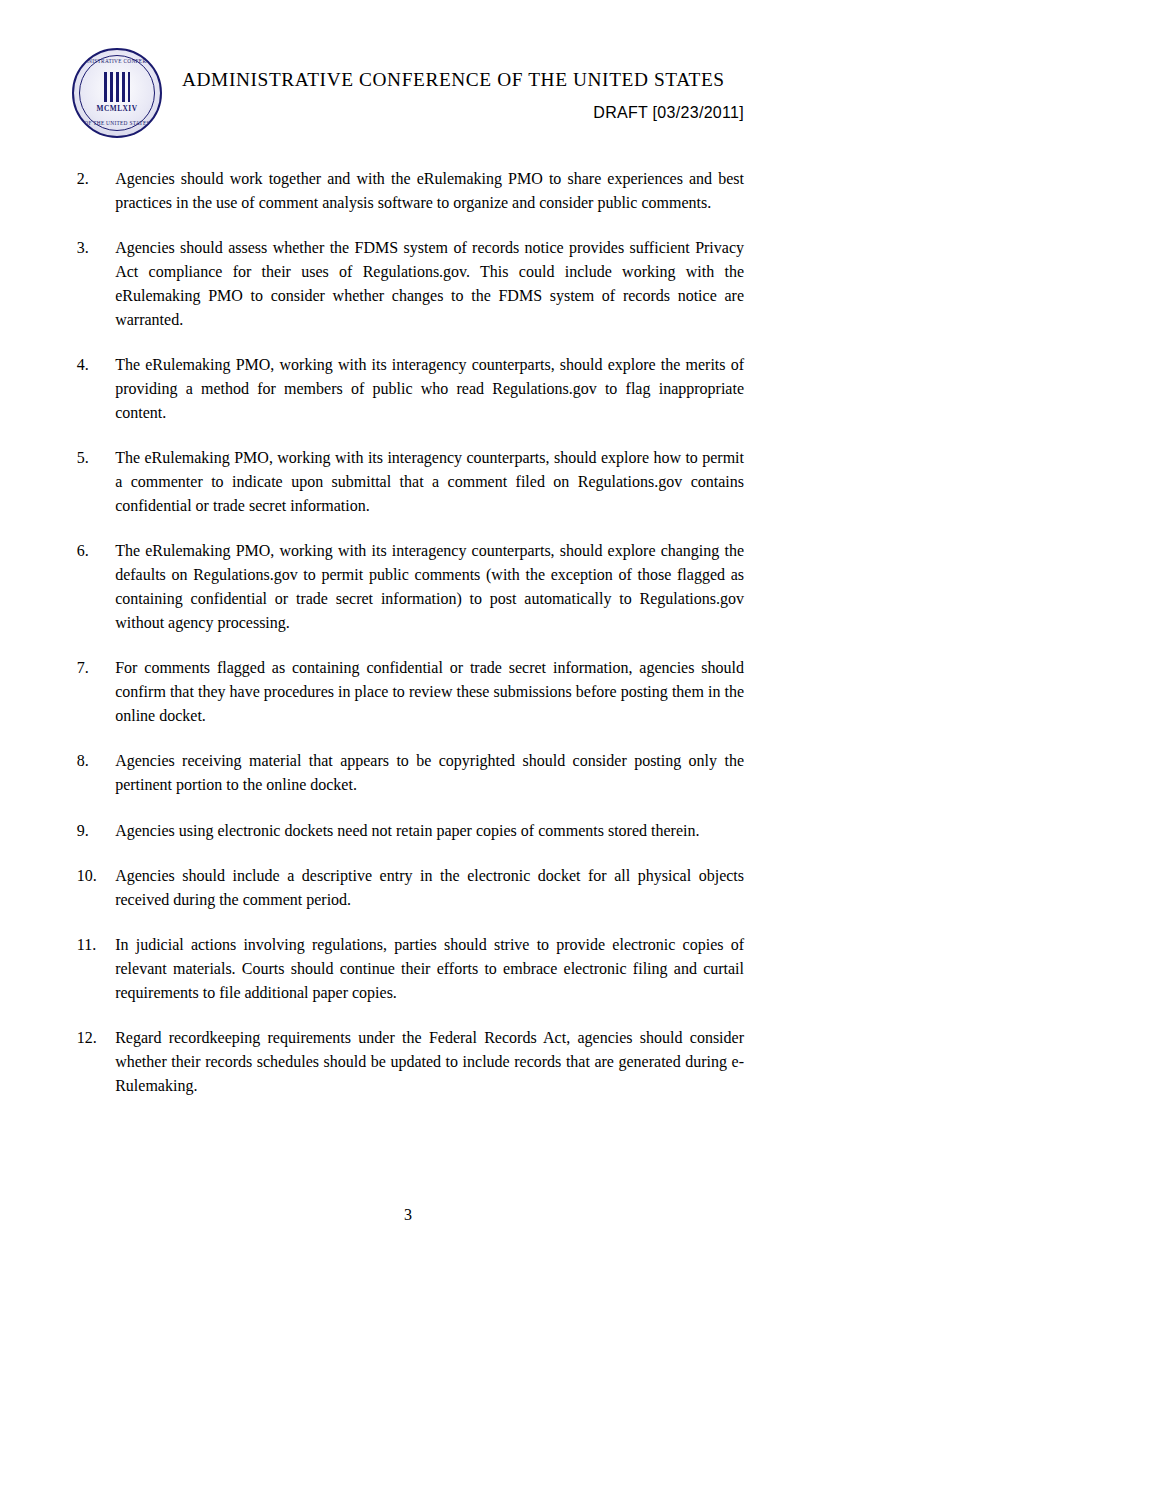ADMINISTRATIVE CONFERENCE OF THE UNITED STATES
MCMLXIV
Administrative Conference of the United States
DRAFT [03/23/2011]
Agencies should work together and with the eRulemaking PMO to share experiences and best practices in the use of comment analysis software to organize and consider public comments.
Agencies should assess whether the FDMS system of records notice provides sufficient Privacy Act compliance for their uses of Regulations.gov. This could include working with the eRulemaking PMO to consider whether changes to the FDMS system of records notice are warranted.
The eRulemaking PMO, working with its interagency counterparts, should explore the merits of providing a method for members of public who read Regulations.gov to flag inappropriate content.
The eRulemaking PMO, working with its interagency counterparts, should explore how to permit a commenter to indicate upon submittal that a comment filed on Regulations.gov contains confidential or trade secret information.
The eRulemaking PMO, working with its interagency counterparts, should explore changing the defaults on Regulations.gov to permit public comments (with the exception of those flagged as containing confidential or trade secret information) to post automatically to Regulations.gov without agency processing.
For comments flagged as containing confidential or trade secret information, agencies should confirm that they have procedures in place to review these submissions before posting them in the online docket.
Agencies receiving material that appears to be copyrighted should consider posting only the pertinent portion to the online docket.
Agencies using electronic dockets need not retain paper copies of comments stored therein.
Agencies should include a descriptive entry in the electronic docket for all physical objects received during the comment period.
In judicial actions involving regulations, parties should strive to provide electronic copies of relevant materials. Courts should continue their efforts to embrace electronic filing and curtail requirements to file additional paper copies.
Regard recordkeeping requirements under the Federal Records Act, agencies should consider whether their records schedules should be updated to include records that are generated during e-Rulemaking.
3